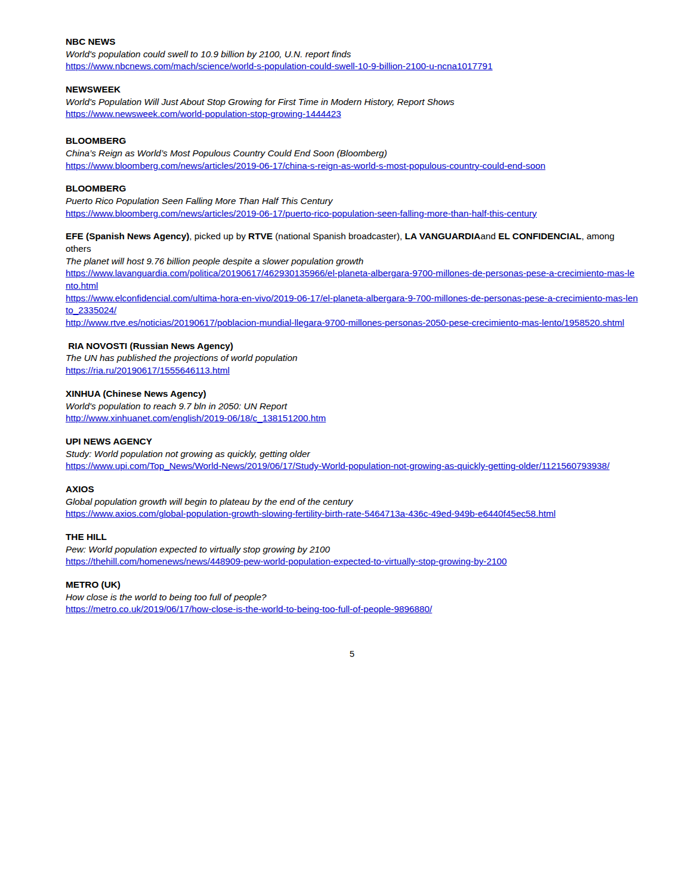NBC NEWS
World's population could swell to 10.9 billion by 2100, U.N. report finds
https://www.nbcnews.com/mach/science/world-s-population-could-swell-10-9-billion-2100-u-ncna1017791
NEWSWEEK
World's Population Will Just About Stop Growing for First Time in Modern History, Report Shows
https://www.newsweek.com/world-population-stop-growing-1444423
BLOOMBERG
China’s Reign as World’s Most Populous Country Could End Soon (Bloomberg)
https://www.bloomberg.com/news/articles/2019-06-17/china-s-reign-as-world-s-most-populous-country-could-end-soon
BLOOMBERG
Puerto Rico Population Seen Falling More Than Half This Century
https://www.bloomberg.com/news/articles/2019-06-17/puerto-rico-population-seen-falling-more-than-half-this-century
EFE (Spanish News Agency), picked up by RTVE (national Spanish broadcaster), LA VANGUARDIAand EL CONFIDENCIAL, among others
The planet will host 9.76 billion people despite a slower population growth
https://www.lavanguardia.com/politica/20190617/462930135966/el-planeta-albergara-9700-millones-de-personas-pese-a-crecimiento-mas-lento.html
https://www.elconfidencial.com/ultima-hora-en-vivo/2019-06-17/el-planeta-albergara-9-700-millones-de-personas-pese-a-crecimiento-mas-lento_2335024/
http://www.rtve.es/noticias/20190617/poblacion-mundial-llegara-9700-millones-personas-2050-pese-crecimiento-mas-lento/1958520.shtml
RIA NOVOSTI (Russian News Agency)
The UN has published the projections of world population
https://ria.ru/20190617/1555646113.html
XINHUA (Chinese News Agency)
World's population to reach 9.7 bln in 2050: UN Report
http://www.xinhuanet.com/english/2019-06/18/c_138151200.htm
UPI NEWS AGENCY
Study: World population not growing as quickly, getting older
https://www.upi.com/Top_News/World-News/2019/06/17/Study-World-population-not-growing-as-quickly-getting-older/1121560793938/
AXIOS
Global population growth will begin to plateau by the end of the century
https://www.axios.com/global-population-growth-slowing-fertility-birth-rate-5464713a-436c-49ed-949b-e6440f45ec58.html
THE HILL
Pew: World population expected to virtually stop growing by 2100
https://thehill.com/homenews/news/448909-pew-world-population-expected-to-virtually-stop-growing-by-2100
METRO (UK)
How close is the world to being too full of people?
https://metro.co.uk/2019/06/17/how-close-is-the-world-to-being-too-full-of-people-9896880/
5